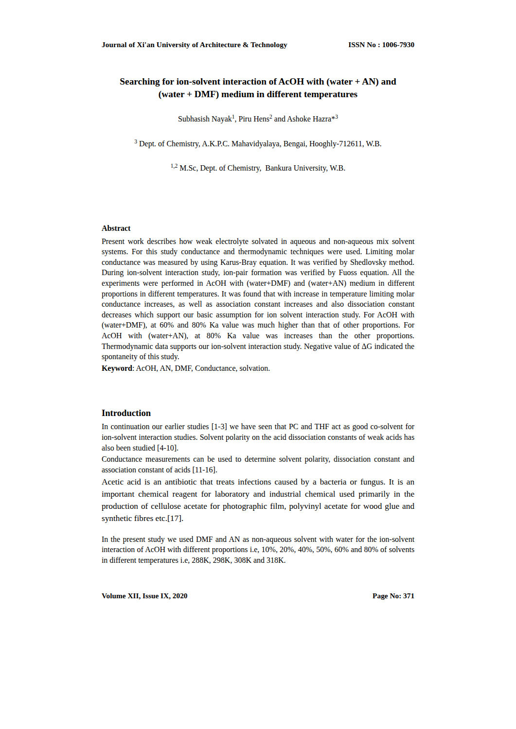Journal of Xi'an University of Architecture & Technology ISSN No : 1006-7930
Searching for ion-solvent interaction of AcOH with (water + AN) and
(water + DMF) medium in different temperatures
Subhasish Nayak1, Piru Hens2 and Ashoke Hazra*3
3 Dept. of Chemistry, A.K.P.C. Mahavidyalaya, Bengai, Hooghly-712611, W.B.
1,2 M.Sc, Dept. of Chemistry, Bankura University, W.B.
Abstract
Present work describes how weak electrolyte solvated in aqueous and non-aqueous mix solvent systems. For this study conductance and thermodynamic techniques were used. Limiting molar conductance was measured by using Karus-Bray equation. It was verified by Shedlovsky method. During ion-solvent interaction study, ion-pair formation was verified by Fuoss equation. All the experiments were performed in AcOH with (water+DMF) and (water+AN) medium in different proportions in different temperatures. It was found that with increase in temperature limiting molar conductance increases, as well as association constant increases and also dissociation constant decreases which support our basic assumption for ion solvent interaction study. For AcOH with (water+DMF), at 60% and 80% Ka value was much higher than that of other proportions. For AcOH with (water+AN), at 80% Ka value was increases than the other proportions. Thermodynamic data supports our ion-solvent interaction study. Negative value of ΔG indicated the spontaneity of this study.
Keyword: AcOH, AN, DMF, Conductance, solvation.
Introduction
In continuation our earlier studies [1-3] we have seen that PC and THF act as good co-solvent for ion-solvent interaction studies. Solvent polarity on the acid dissociation constants of weak acids has also been studied [4-10].
Conductance measurements can be used to determine solvent polarity, dissociation constant and association constant of acids [11-16].
Acetic acid is an antibiotic that treats infections caused by a bacteria or fungus. It is an important chemical reagent for laboratory and industrial chemical used primarily in the production of cellulose acetate for photographic film, polyvinyl acetate for wood glue and synthetic fibres etc.[17].
In the present study we used DMF and AN as non-aqueous solvent with water for the ion-solvent interaction of AcOH with different proportions i.e, 10%, 20%, 40%, 50%, 60% and 80% of solvents in different temperatures i.e, 288K, 298K, 308K and 318K.
Volume XII, Issue IX, 2020 Page No: 371